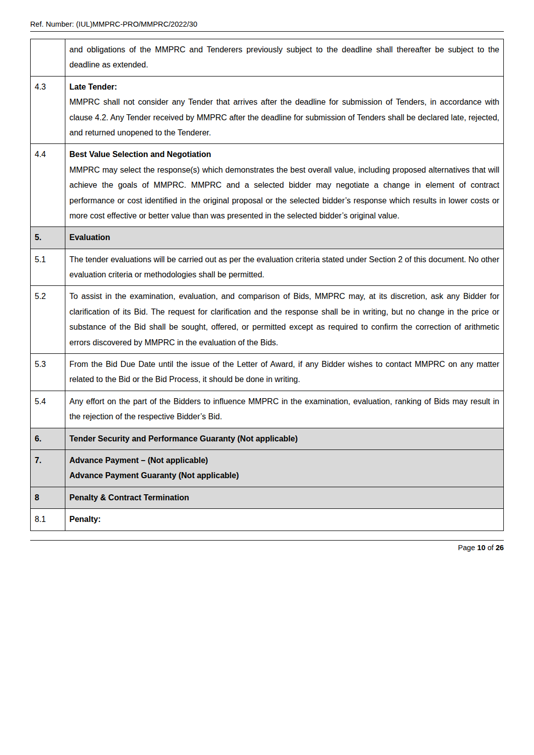Ref. Number: (IUL)MMPRC-PRO/MMPRC/2022/30
| | and obligations of the MMPRC and Tenderers previously subject to the deadline shall thereafter be subject to the deadline as extended. |
| 4.3 | Late Tender: MMPRC shall not consider any Tender that arrives after the deadline for submission of Tenders, in accordance with clause 4.2. Any Tender received by MMPRC after the deadline for submission of Tenders shall be declared late, rejected, and returned unopened to the Tenderer. |
| 4.4 | Best Value Selection and Negotiation MMPRC may select the response(s) which demonstrates the best overall value, including proposed alternatives that will achieve the goals of MMPRC. MMPRC and a selected bidder may negotiate a change in element of contract performance or cost identified in the original proposal or the selected bidder’s response which results in lower costs or more cost effective or better value than was presented in the selected bidder’s original value. |
| 5. | Evaluation |
| 5.1 | The tender evaluations will be carried out as per the evaluation criteria stated under Section 2 of this document. No other evaluation criteria or methodologies shall be permitted. |
| 5.2 | To assist in the examination, evaluation, and comparison of Bids, MMPRC may, at its discretion, ask any Bidder for clarification of its Bid. The request for clarification and the response shall be in writing, but no change in the price or substance of the Bid shall be sought, offered, or permitted except as required to confirm the correction of arithmetic errors discovered by MMPRC in the evaluation of the Bids. |
| 5.3 | From the Bid Due Date until the issue of the Letter of Award, if any Bidder wishes to contact MMPRC on any matter related to the Bid or the Bid Process, it should be done in writing. |
| 5.4 | Any effort on the part of the Bidders to influence MMPRC in the examination, evaluation, ranking of Bids may result in the rejection of the respective Bidder’s Bid. |
| 6. | Tender Security and Performance Guaranty (Not applicable) |
| 7. | Advance Payment – (Not applicable) Advance Payment Guaranty (Not applicable) |
| 8 | Penalty & Contract Termination |
| 8.1 | Penalty: |
Page 10 of 26